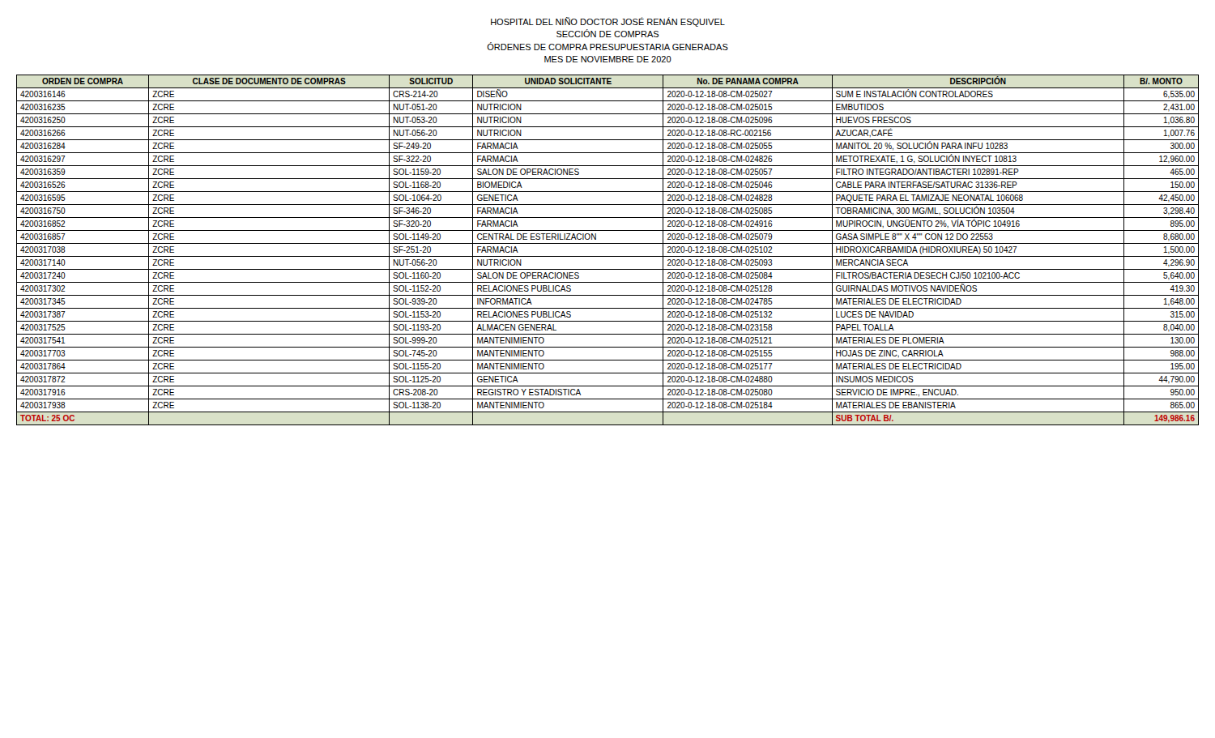HOSPITAL DEL NIÑO DOCTOR JOSÉ RENÁN ESQUIVEL
SECCIÓN DE COMPRAS
ÓRDENES DE COMPRA PRESUPUESTARIA GENERADAS
MES DE NOVIEMBRE DE 2020
| ORDEN DE COMPRA | CLASE DE DOCUMENTO DE COMPRAS | SOLICITUD | UNIDAD SOLICITANTE | No. DE PANAMA COMPRA | DESCRIPCIÓN | B/. MONTO |
| --- | --- | --- | --- | --- | --- | --- |
| 4200316146 | ZCRE | CRS-214-20 | DISEÑO | 2020-0-12-18-08-CM-025027 | SUM E INSTALACIÓN CONTROLADORES | 6,535.00 |
| 4200316235 | ZCRE | NUT-051-20 | NUTRICION | 2020-0-12-18-08-CM-025015 | EMBUTIDOS | 2,431.00 |
| 4200316250 | ZCRE | NUT-053-20 | NUTRICION | 2020-0-12-18-08-CM-025096 | HUEVOS FRESCOS | 1,036.80 |
| 4200316266 | ZCRE | NUT-056-20 | NUTRICION | 2020-0-12-18-08-RC-002156 | AZUCAR,CAFÉ | 1,007.76 |
| 4200316284 | ZCRE | SF-249-20 | FARMACIA | 2020-0-12-18-08-CM-025055 | MANITOL 20 %, SOLUCIÓN PARA INFU 10283 | 300.00 |
| 4200316297 | ZCRE | SF-322-20 | FARMACIA | 2020-0-12-18-08-CM-024826 | METOTREXATE, 1 G, SOLUCIÓN INYECT 10813 | 12,960.00 |
| 4200316359 | ZCRE | SOL-1159-20 | SALON DE OPERACIONES | 2020-0-12-18-08-CM-025057 | FILTRO INTEGRADO/ANTIBACTERI 102891-REP | 465.00 |
| 4200316526 | ZCRE | SOL-1168-20 | BIOMEDICA | 2020-0-12-18-08-CM-025046 | CABLE PARA INTERFASE/SATURAC 31336-REP | 150.00 |
| 4200316595 | ZCRE | SOL-1064-20 | GENETICA | 2020-0-12-18-08-CM-024828 | PAQUETE PARA EL TAMIZAJE NEONATAL 106068 | 42,450.00 |
| 4200316750 | ZCRE | SF-346-20 | FARMACIA | 2020-0-12-18-08-CM-025085 | TOBRAMICINA, 300 MG/ML, SOLUCIÓN 103504 | 3,298.40 |
| 4200316852 | ZCRE | SF-320-20 | FARMACIA | 2020-0-12-18-08-CM-024916 | MUPIROCIN, UNGÜENTO 2%, VÍA TÓPIC 104916 | 895.00 |
| 4200316857 | ZCRE | SOL-1149-20 | CENTRAL DE ESTERILIZACION | 2020-0-12-18-08-CM-025079 | GASA SIMPLE 8"" X 4"" CON 12 DO 22553 | 8,680.00 |
| 4200317038 | ZCRE | SF-251-20 | FARMACIA | 2020-0-12-18-08-CM-025102 | HIDROXICARBAMIDA (HIDROXIUREA) 50 10427 | 1,500.00 |
| 4200317140 | ZCRE | NUT-056-20 | NUTRICION | 2020-0-12-18-08-CM-025093 | MERCANCIA SECA | 4,296.90 |
| 4200317240 | ZCRE | SOL-1160-20 | SALON DE OPERACIONES | 2020-0-12-18-08-CM-025084 | FILTROS/BACTERIA DESECH CJ/50 102100-ACC | 5,640.00 |
| 4200317302 | ZCRE | SOL-1152-20 | RELACIONES PUBLICAS | 2020-0-12-18-08-CM-025128 | GUIRNALDAS MOTIVOS NAVIDEÑOS | 419.30 |
| 4200317345 | ZCRE | SOL-939-20 | INFORMATICA | 2020-0-12-18-08-CM-024785 | MATERIALES DE ELECTRICIDAD | 1,648.00 |
| 4200317387 | ZCRE | SOL-1153-20 | RELACIONES PUBLICAS | 2020-0-12-18-08-CM-025132 | LUCES DE NAVIDAD | 315.00 |
| 4200317525 | ZCRE | SOL-1193-20 | ALMACEN GENERAL | 2020-0-12-18-08-CM-023158 | PAPEL TOALLA | 8,040.00 |
| 4200317541 | ZCRE | SOL-999-20 | MANTENIMIENTO | 2020-0-12-18-08-CM-025121 | MATERIALES DE PLOMERIA | 130.00 |
| 4200317703 | ZCRE | SOL-745-20 | MANTENIMIENTO | 2020-0-12-18-08-CM-025155 | HOJAS DE ZINC, CARRIOLA | 988.00 |
| 4200317864 | ZCRE | SOL-1155-20 | MANTENIMIENTO | 2020-0-12-18-08-CM-025177 | MATERIALES DE ELECTRICIDAD | 195.00 |
| 4200317872 | ZCRE | SOL-1125-20 | GENETICA | 2020-0-12-18-08-CM-024880 | INSUMOS MEDICOS | 44,790.00 |
| 4200317916 | ZCRE | CRS-208-20 | REGISTRO Y ESTADISTICA | 2020-0-12-18-08-CM-025080 | SERVICIO DE IMPRE., ENCUAD. | 950.00 |
| 4200317938 | ZCRE | SOL-1138-20 | MANTENIMIENTO | 2020-0-12-18-08-CM-025184 | MATERIALES DE EBANISTERIA | 865.00 |
| TOTAL: 25 OC | | | | | SUB TOTAL B/. | 149,986.16 |